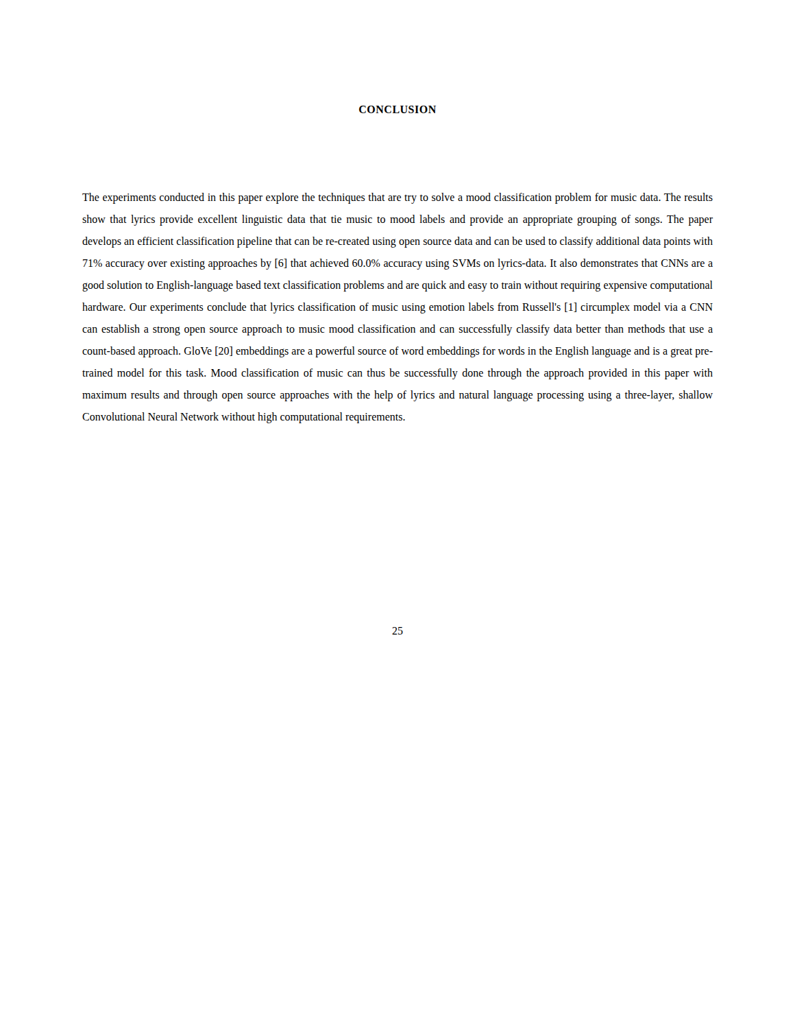Conclusion
The experiments conducted in this paper explore the techniques that are try to solve a mood classification problem for music data. The results show that lyrics provide excellent linguistic data that tie music to mood labels and provide an appropriate grouping of songs. The paper develops an efficient classification pipeline that can be re-created using open source data and can be used to classify additional data points with 71% accuracy over existing approaches by [6] that achieved 60.0% accuracy using SVMs on lyrics-data. It also demonstrates that CNNs are a good solution to English-language based text classification problems and are quick and easy to train without requiring expensive computational hardware. Our experiments conclude that lyrics classification of music using emotion labels from Russell's [1] circumplex model via a CNN can establish a strong open source approach to music mood classification and can successfully classify data better than methods that use a count-based approach. GloVe [20] embeddings are a powerful source of word embeddings for words in the English language and is a great pre-trained model for this task. Mood classification of music can thus be successfully done through the approach provided in this paper with maximum results and through open source approaches with the help of lyrics and natural language processing using a three-layer, shallow Convolutional Neural Network without high computational requirements.
25